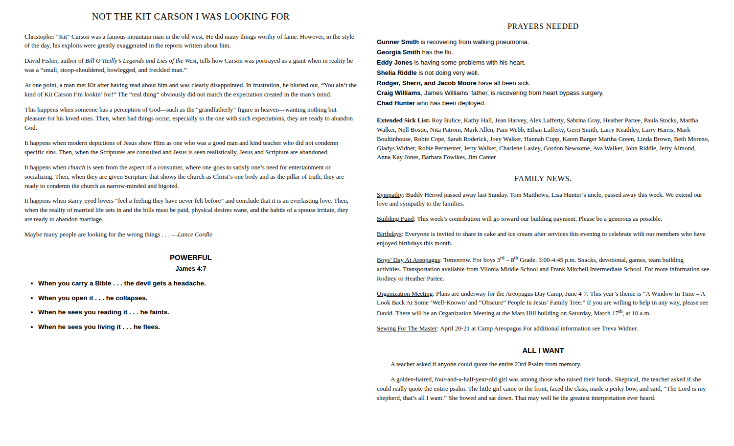NOT THE KIT CARSON I WAS LOOKING FOR
Christopher “Kit” Carson was a famous mountain man in the old west. He did many things worthy of fame. However, in the style of the day, his exploits were greatly exaggerated in the reports written about him.
David Fisher, author of Bill O’Reilly’s Legends and Lies of the West, tells how Carson was portrayed as a giant when in reality he was a “small, stoop-shouldered, bowlegged, and freckled man.”
At one point, a man met Kit after having read about him and was clearly disappointed. In frustration, he blurted out, “You ain’t the kind of Kit Carson I’m lookin’ for!” The “real thing” obviously did not match the expectation created in the man’s mind.
This happens when someone has a perception of God—such as the “grandfatherly” figure in heaven—wanting nothing but pleasure for his loved ones. Then, when bad things occur, especially to the one with such expectations, they are ready to abandon God.
It happens when modern depictions of Jesus show Him as one who was a good man and kind teacher who did not condemn specific sins. Then, when the Scriptures are consulted and Jesus is seen realistically, Jesus and Scripture are abandoned.
It happens when church is seen from the aspect of a consumer, where one goes to satisfy one’s need for entertainment or socializing. Then, when they are given Scripture that shows the church as Christ’s one body and as the pillar of truth, they are ready to condemn the church as narrow-minded and bigoted.
It happens when starry-eyed lovers “feel a feeling they have never felt before” and conclude that it is an everlasting love. Then, when the reality of married life sets in and the bills must be paid, physical desires wane, and the habits of a spouse irritate, they are ready to abandon marriage.
Maybe many people are looking for the wrong things . . . —Lance Cordle
POWERFUL
James 4:7
When you carry a Bible . . . the devil gets a headache.
When you open it . . . he collapses.
When he sees you reading it . . . he faints.
When he sees you living it . . . he flees.
PRAYERS NEEDED
Gunner Smith is recovering from walking pneumonia.
Georgia Smith has the flu.
Eddy Jones is having some problems with his heart.
Shelia Riddle is not doing very well.
Rodger, Sherri, and Jacob Moore have all been sick.
Craig Williams, James Williams’ father, is recovering from heart bypass surgery.
Chad Hunter who has been deployed.
Extended Sick List: Roy Bulice, Kathy Hall, Jean Harvey, Alex Lafferty, Sabrina Gray, Heather Partee, Paula Stocks, Martha Walker, Nell Bostic, Nita Patrom, Mark Allen, Pam Webb, Ethan Lafferty, Gerri Smith, Larry Keathley, Larry Harris, Mark Boultinhouse, Robie Cope, Sarah Roderick, Joey Walker, Hannah Cupp, Karen Barger Martha Green, Linda Brown, Beth Moreno, Gladys Widner, Robie Permenter, Jerry Walker, Charlene Lasley, Gordon Newsome, Ava Walker, John Riddle, Jerry Almond, Anna Kay Jones, Barbara Fowlkes, Jim Canter
FAMILY NEWS.
Sympathy: Buddy Herrod passed away last Sunday. Tom Matthews, Lisa Hunter’s uncle, passed away this week. We extend our love and sympathy to the families.
Building Fund: This week’s contribution will go toward our building payment. Please be a generous as possible.
Birthdays: Everyone is invited to share in cake and ice cream after services this evening to celebrate with our members who have enjoyed birthdays this month.
Boys’ Day At Areopagus: Tomorrow. For boys 3rd – 8th Grade. 3:00-4:45 p.m. Snacks, devotional, games, team building activities. Transportation available from Vilonia Middle School and Frank Mitchell Intermediate School. For more information see Rodney or Heather Partee.
Organization Meeting: Plans are underway for the Areopagus Day Camp, June 4-7. This year’s theme is “A Window In Time – A Look Back At Some ‘Well-Known’ and “Obscure” People In Jesus’ Family Tree.” If you are willing to help in any way, please see David. There will be an Organization Meeting at the Mars Hill building on Saturday, March 17th, at 10 a.m.
Sewing For The Master: April 20-21 at Camp Areopagus For additional information see Treva Widner.
ALL I WANT
A teacher asked if anyone could quote the entire 23rd Psalm from memory.
A golden-haired, four-and-a-half-year-old girl was among those who raised their hands. Skeptical, the teacher asked if she could really quote the entire psalm. The little girl came to the front, faced the class, made a perky bow, and said, “The Lord is my shepherd, that’s all I want.” She bowed and sat down. That may well be the greatest interpretation ever heard.